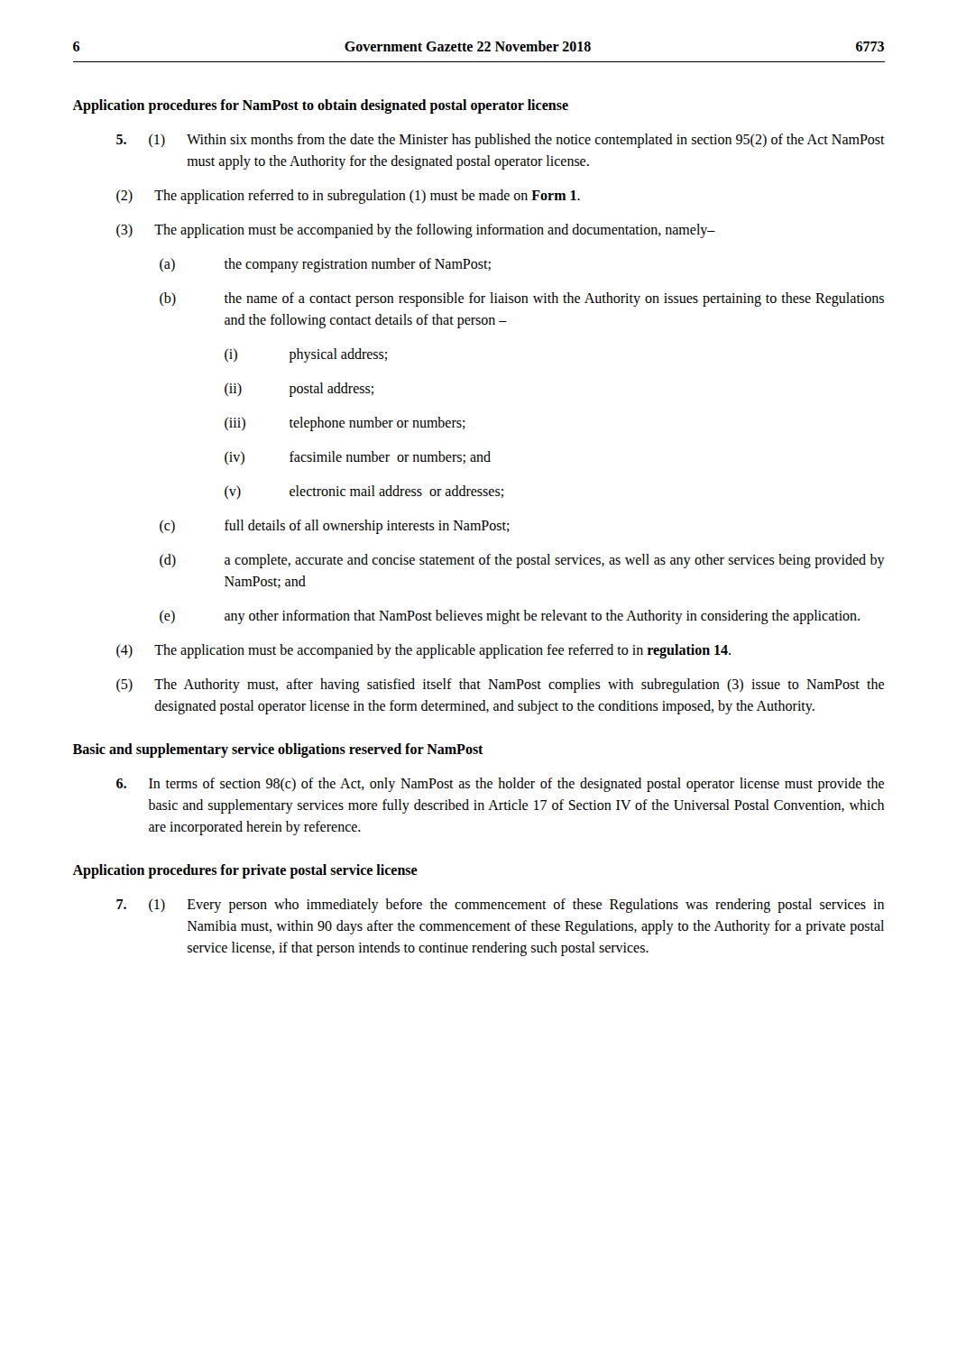6 Government Gazette 22 November 2018 6773
Application procedures for NamPost to obtain designated postal operator license
5. (1) Within six months from the date the Minister has published the notice contemplated in section 95(2) of the Act NamPost must apply to the Authority for the designated postal operator license.
(2) The application referred to in subregulation (1) must be made on Form 1.
(3) The application must be accompanied by the following information and documentation, namely–
(a) the company registration number of NamPost;
(b) the name of a contact person responsible for liaison with the Authority on issues pertaining to these Regulations and the following contact details of that person –
(i) physical address;
(ii) postal address;
(iii) telephone number or numbers;
(iv) facsimile number or numbers; and
(v) electronic mail address or addresses;
(c) full details of all ownership interests in NamPost;
(d) a complete, accurate and concise statement of the postal services, as well as any other services being provided by NamPost; and
(e) any other information that NamPost believes might be relevant to the Authority in considering the application.
(4) The application must be accompanied by the applicable application fee referred to in regulation 14.
(5) The Authority must, after having satisfied itself that NamPost complies with subregulation (3) issue to NamPost the designated postal operator license in the form determined, and subject to the conditions imposed, by the Authority.
Basic and supplementary service obligations reserved for NamPost
6. In terms of section 98(c) of the Act, only NamPost as the holder of the designated postal operator license must provide the basic and supplementary services more fully described in Article 17 of Section IV of the Universal Postal Convention, which are incorporated herein by reference.
Application procedures for private postal service license
7. (1) Every person who immediately before the commencement of these Regulations was rendering postal services in Namibia must, within 90 days after the commencement of these Regulations, apply to the Authority for a private postal service license, if that person intends to continue rendering such postal services.